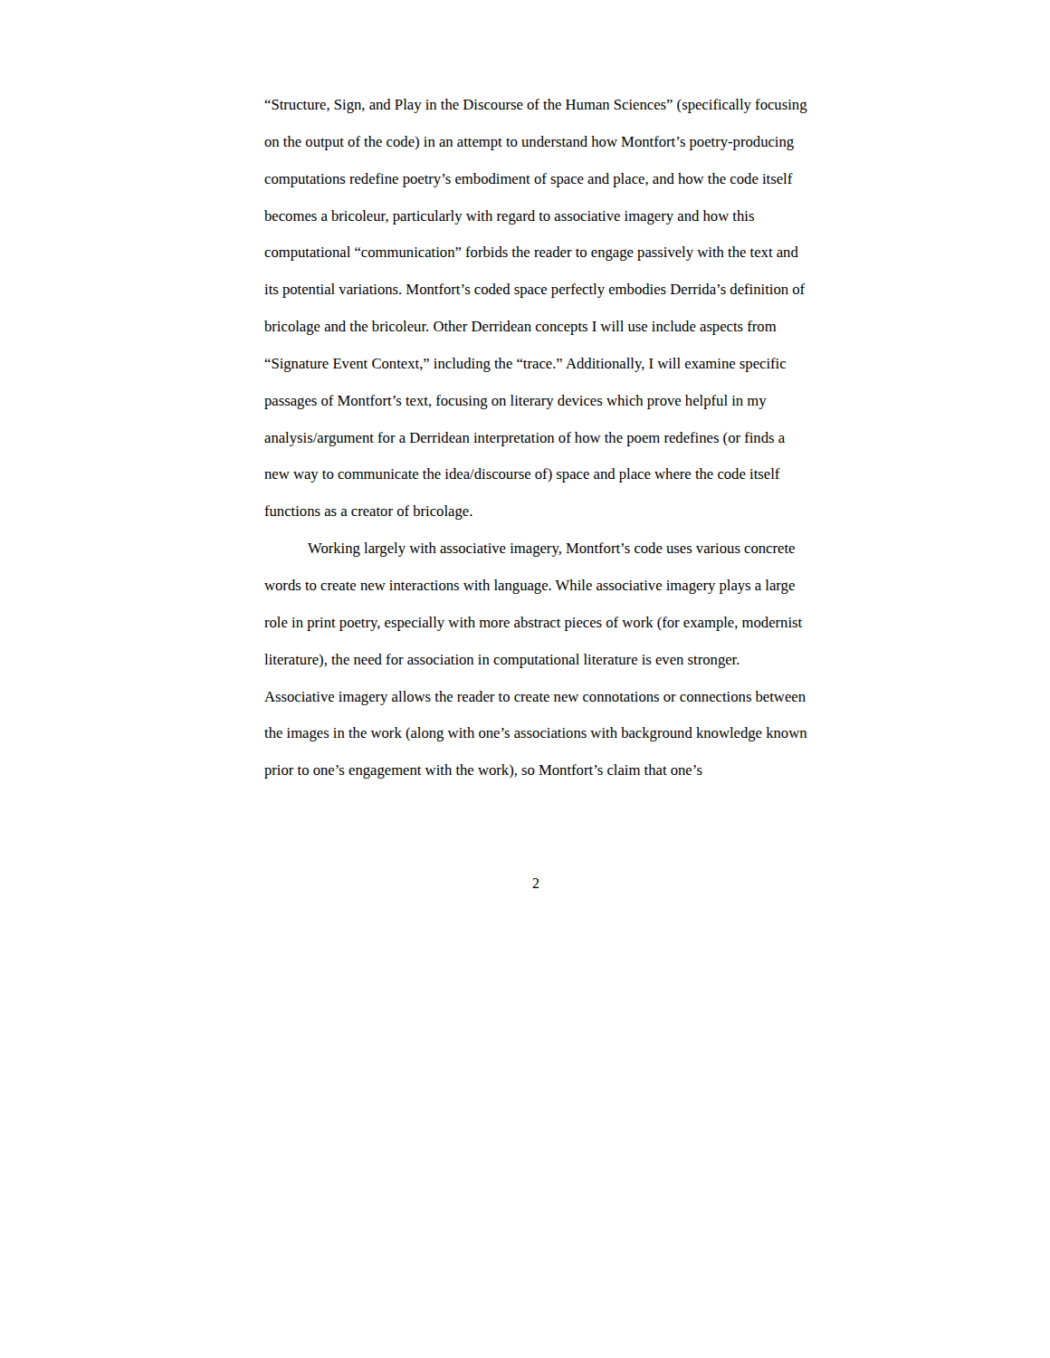“Structure, Sign, and Play in the Discourse of the Human Sciences” (specifically focusing on the output of the code) in an attempt to understand how Montfort’s poetry-producing computations redefine poetry’s embodiment of space and place, and how the code itself becomes a bricoleur, particularly with regard to associative imagery and how this computational “communication” forbids the reader to engage passively with the text and its potential variations. Montfort’s coded space perfectly embodies Derrida’s definition of bricolage and the bricoleur. Other Derridean concepts I will use include aspects from “Signature Event Context,” including the “trace.” Additionally, I will examine specific passages of Montfort’s text, focusing on literary devices which prove helpful in my analysis/argument for a Derridean interpretation of how the poem redefines (or finds a new way to communicate the idea/discourse of) space and place where the code itself functions as a creator of bricolage.
Working largely with associative imagery, Montfort’s code uses various concrete words to create new interactions with language. While associative imagery plays a large role in print poetry, especially with more abstract pieces of work (for example, modernist literature), the need for association in computational literature is even stronger. Associative imagery allows the reader to create new connotations or connections between the images in the work (along with one’s associations with background knowledge known prior to one’s engagement with the work), so Montfort’s claim that one’s
2